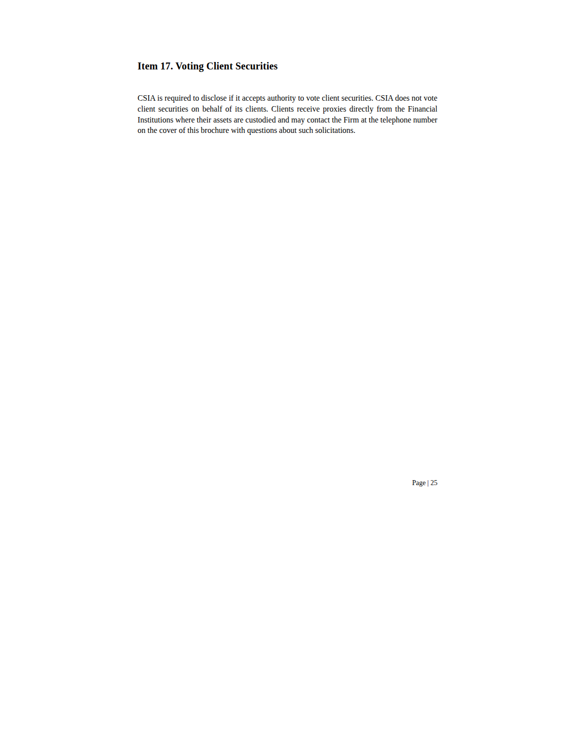Item 17. Voting Client Securities
CSIA is required to disclose if it accepts authority to vote client securities. CSIA does not vote client securities on behalf of its clients. Clients receive proxies directly from the Financial Institutions where their assets are custodied and may contact the Firm at the telephone number on the cover of this brochure with questions about such solicitations.
Page | 25